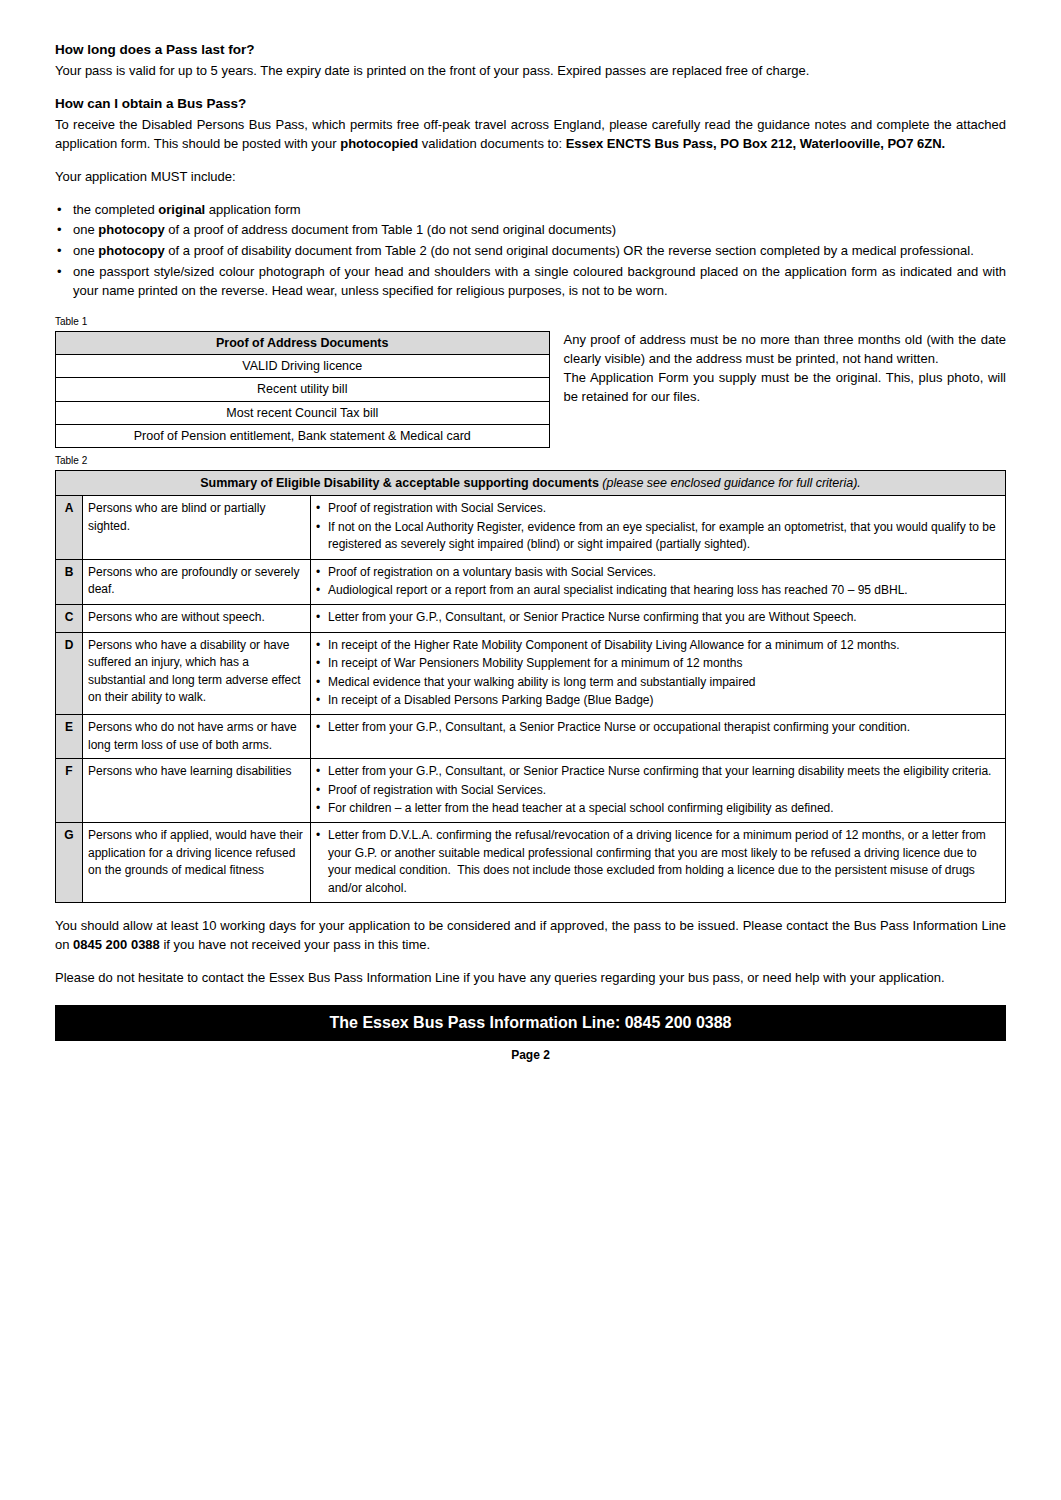How long does a Pass last for?
Your pass is valid for up to 5 years. The expiry date is printed on the front of your pass. Expired passes are replaced free of charge.
How can I obtain a Bus Pass?
To receive the Disabled Persons Bus Pass, which permits free off-peak travel across England, please carefully read the guidance notes and complete the attached application form. This should be posted with your photocopied validation documents to: Essex ENCTS Bus Pass, PO Box 212, Waterlooville, PO7 6ZN.
Your application MUST include:
the completed original application form
one photocopy of a proof of address document from Table 1 (do not send original documents)
one photocopy of a proof of disability document from Table 2 (do not send original documents) OR the reverse section completed by a medical professional.
one passport style/sized colour photograph of your head and shoulders with a single coloured background placed on the application form as indicated and with your name printed on the reverse. Head wear, unless specified for religious purposes, is not to be worn.
Table 1
| / Proof of Address Documents / / --- / / VALID Driving licence / / Recent utility bill / / Most recent Council Tax bill / / Proof of Pension entitlement, Bank statement & Medical card / | Any proof of address must be no more than three months old (with the date clearly visible) and the address must be printed, not hand written. The Application Form you supply must be the original. This, plus photo, will be retained for our files. |
Table 2
| Summary of Eligible Disability & acceptable supporting documents (please see enclosed guidance for full criteria). |
| --- |
| A | Persons who are blind or partially sighted. | Proof of registration with Social Services. If not on the Local Authority Register, evidence from an eye specialist, for example an optometrist, that you would qualify to be registered as severely sight impaired (blind) or sight impaired (partially sighted). |
| B | Persons who are profoundly or severely deaf. | Proof of registration on a voluntary basis with Social Services. Audiological report or a report from an aural specialist indicating that hearing loss has reached 70 – 95 dBHL. |
| C | Persons who are without speech. | Letter from your G.P., Consultant, or Senior Practice Nurse confirming that you are Without Speech. |
| D | Persons who have a disability or have suffered an injury, which has a substantial and long term adverse effect on their ability to walk. | In receipt of the Higher Rate Mobility Component of Disability Living Allowance for a minimum of 12 months. In receipt of War Pensioners Mobility Supplement for a minimum of 12 months Medical evidence that your walking ability is long term and substantially impaired In receipt of a Disabled Persons Parking Badge (Blue Badge) |
| E | Persons who do not have arms or have long term loss of use of both arms. | Letter from your G.P., Consultant, a Senior Practice Nurse or occupational therapist confirming your condition. |
| F | Persons who have learning disabilities | Letter from your G.P., Consultant, or Senior Practice Nurse confirming that your learning disability meets the eligibility criteria. Proof of registration with Social Services. For children – a letter from the head teacher at a special school confirming eligibility as defined. |
| G | Persons who if applied, would have their application for a driving licence refused on the grounds of medical fitness | Letter from D.V.L.A. confirming the refusal/revocation of a driving licence for a minimum period of 12 months, or a letter from your G.P. or another suitable medical professional confirming that you are most likely to be refused a driving licence due to your medical condition. This does not include those excluded from holding a licence due to the persistent misuse of drugs and/or alcohol. |
You should allow at least 10 working days for your application to be considered and if approved, the pass to be issued. Please contact the Bus Pass Information Line on 0845 200 0388 if you have not received your pass in this time.
Please do not hesitate to contact the Essex Bus Pass Information Line if you have any queries regarding your bus pass, or need help with your application.
The Essex Bus Pass Information Line: 0845 200 0388
Page 2